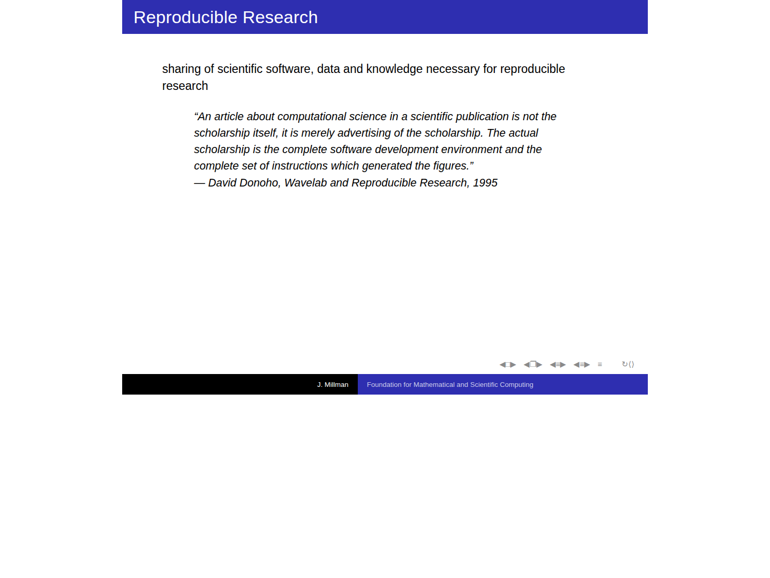Reproducible Research
sharing of scientific software, data and knowledge necessary for reproducible research
“An article about computational science in a scientific publication is not the scholarship itself, it is merely advertising of the scholarship. The actual scholarship is the complete software development environment and the complete set of instructions which generated the figures.”
— David Donoho, Wavelab and Reproducible Research, 1995
◀□▶ ◀❐▶ ◀≡▶ ◀≡▶ ≡ ↻⟨⟩
J. Millman
Foundation for Mathematical and Scientific Computing